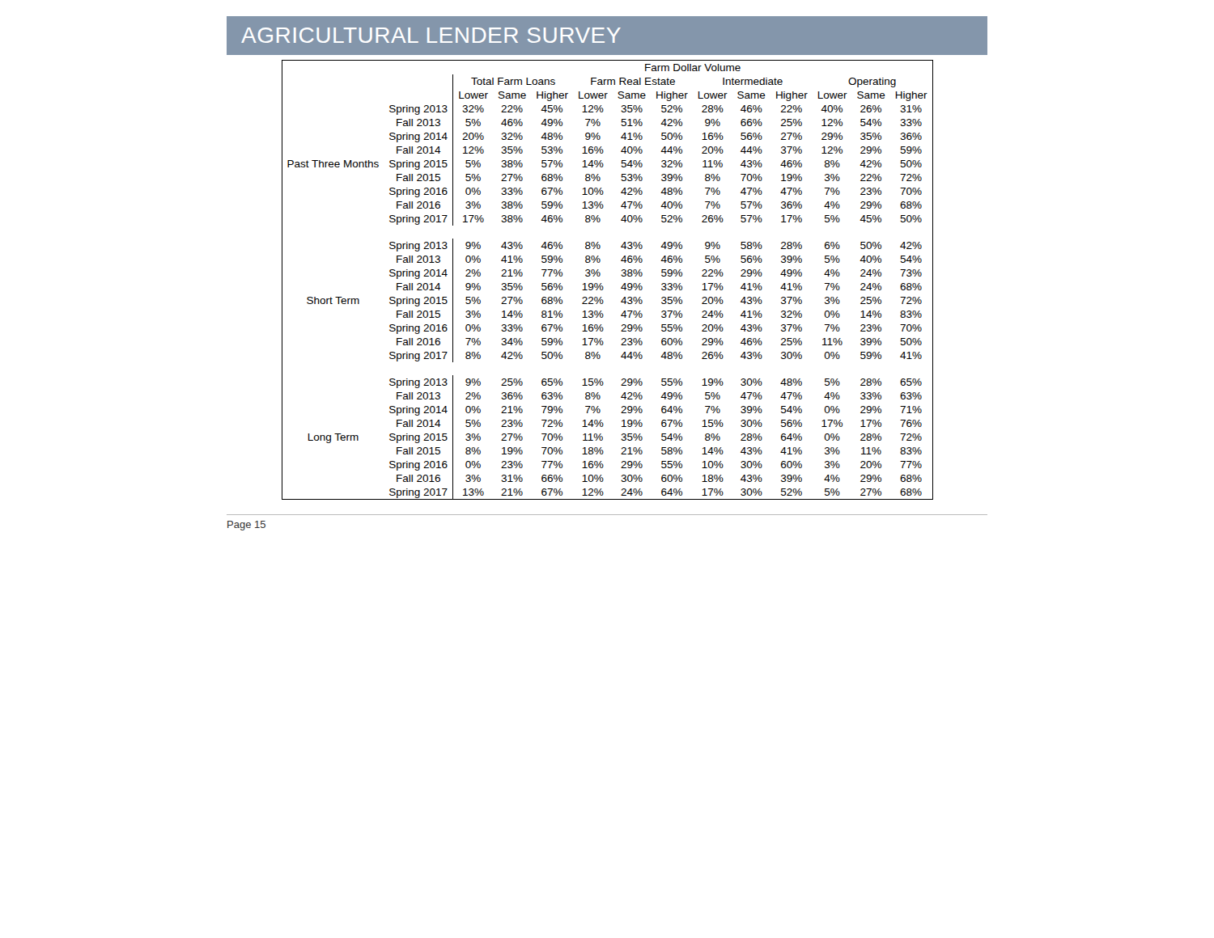AGRICULTURAL LENDER SURVEY
| | Farm Dollar Volume |
| | Total Farm Loans | Farm Real Estate | Intermediate | Operating |
| | Lower | Same | Higher | Lower | Same | Higher | Lower | Same | Higher | Lower | Same | Higher |
| Past Three Months | Spring 2013 | 32% | 22% | 45% | 12% | 35% | 52% | 28% | 46% | 22% | 40% | 26% | 31% |
| Fall 2013 | 5% | 46% | 49% | 7% | 51% | 42% | 9% | 66% | 25% | 12% | 54% | 33% |
| Spring 2014 | 20% | 32% | 48% | 9% | 41% | 50% | 16% | 56% | 27% | 29% | 35% | 36% |
| Fall 2014 | 12% | 35% | 53% | 16% | 40% | 44% | 20% | 44% | 37% | 12% | 29% | 59% |
| Spring 2015 | 5% | 38% | 57% | 14% | 54% | 32% | 11% | 43% | 46% | 8% | 42% | 50% |
| Fall 2015 | 5% | 27% | 68% | 8% | 53% | 39% | 8% | 70% | 19% | 3% | 22% | 72% |
| Spring 2016 | 0% | 33% | 67% | 10% | 42% | 48% | 7% | 47% | 47% | 7% | 23% | 70% |
| Fall 2016 | 3% | 38% | 59% | 13% | 47% | 40% | 7% | 57% | 36% | 4% | 29% | 68% |
| Spring 2017 | 17% | 38% | 46% | 8% | 40% | 52% | 26% | 57% | 17% | 5% | 45% | 50% |
| Short Term | Spring 2013 | 9% | 43% | 46% | 8% | 43% | 49% | 9% | 58% | 28% | 6% | 50% | 42% |
| Fall 2013 | 0% | 41% | 59% | 8% | 46% | 46% | 5% | 56% | 39% | 5% | 40% | 54% |
| Spring 2014 | 2% | 21% | 77% | 3% | 38% | 59% | 22% | 29% | 49% | 4% | 24% | 73% |
| Fall 2014 | 9% | 35% | 56% | 19% | 49% | 33% | 17% | 41% | 41% | 7% | 24% | 68% |
| Spring 2015 | 5% | 27% | 68% | 22% | 43% | 35% | 20% | 43% | 37% | 3% | 25% | 72% |
| Fall 2015 | 3% | 14% | 81% | 13% | 47% | 37% | 24% | 41% | 32% | 0% | 14% | 83% |
| Spring 2016 | 0% | 33% | 67% | 16% | 29% | 55% | 20% | 43% | 37% | 7% | 23% | 70% |
| Fall 2016 | 7% | 34% | 59% | 17% | 23% | 60% | 29% | 46% | 25% | 11% | 39% | 50% |
| Spring 2017 | 8% | 42% | 50% | 8% | 44% | 48% | 26% | 43% | 30% | 0% | 59% | 41% |
| Long Term | Spring 2013 | 9% | 25% | 65% | 15% | 29% | 55% | 19% | 30% | 48% | 5% | 28% | 65% |
| Fall 2013 | 2% | 36% | 63% | 8% | 42% | 49% | 5% | 47% | 47% | 4% | 33% | 63% |
| Spring 2014 | 0% | 21% | 79% | 7% | 29% | 64% | 7% | 39% | 54% | 0% | 29% | 71% |
| Fall 2014 | 5% | 23% | 72% | 14% | 19% | 67% | 15% | 30% | 56% | 17% | 17% | 76% |
| Spring 2015 | 3% | 27% | 70% | 11% | 35% | 54% | 8% | 28% | 64% | 0% | 28% | 72% |
| Fall 2015 | 8% | 19% | 70% | 18% | 21% | 58% | 14% | 43% | 41% | 3% | 11% | 83% |
| Spring 2016 | 0% | 23% | 77% | 16% | 29% | 55% | 10% | 30% | 60% | 3% | 20% | 77% |
| Fall 2016 | 3% | 31% | 66% | 10% | 30% | 60% | 18% | 43% | 39% | 4% | 29% | 68% |
| Spring 2017 | 13% | 21% | 67% | 12% | 24% | 64% | 17% | 30% | 52% | 5% | 27% | 68% |
Page 15